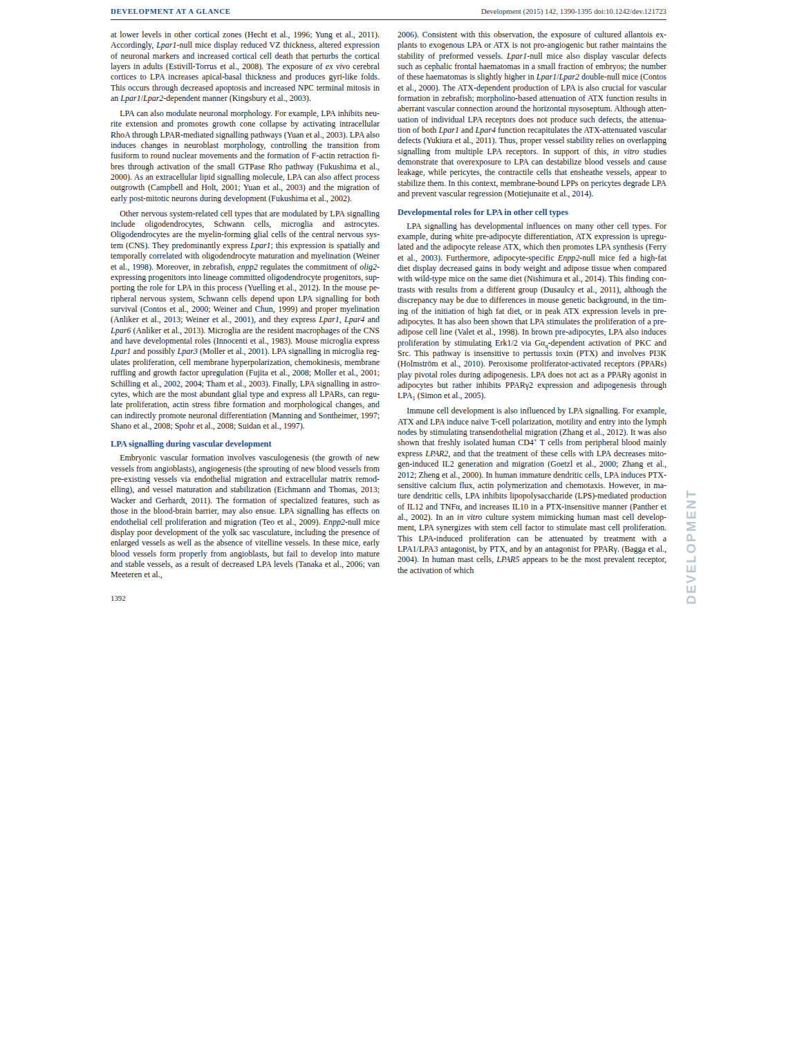Development at a Glance
Development (2015) 142, 1390-1395 doi:10.1242/dev.121723
at lower levels in other cortical zones (Hecht et al., 1996; Yung et al., 2011). Accordingly, Lpar1-null mice display reduced VZ thickness, altered expression of neuronal markers and increased cortical cell death that perturbs the cortical layers in adults (Estivill-Torrus et al., 2008). The exposure of ex vivo cerebral cortices to LPA increases apical-basal thickness and produces gyri-like folds. This occurs through decreased apoptosis and increased NPC terminal mitosis in an Lpar1/Lpar2-dependent manner (Kingsbury et al., 2003).
LPA can also modulate neuronal morphology. For example, LPA inhibits neurite extension and promotes growth cone collapse by activating intracellular RhoA through LPAR-mediated signalling pathways (Yuan et al., 2003). LPA also induces changes in neuroblast morphology, controlling the transition from fusiform to round nuclear movements and the formation of F-actin retraction fibres through activation of the small GTPase Rho pathway (Fukushima et al., 2000). As an extracellular lipid signalling molecule, LPA can also affect process outgrowth (Campbell and Holt, 2001; Yuan et al., 2003) and the migration of early post-mitotic neurons during development (Fukushima et al., 2002).
Other nervous system-related cell types that are modulated by LPA signalling include oligodendrocytes, Schwann cells, microglia and astrocytes. Oligodendrocytes are the myelin-forming glial cells of the central nervous system (CNS). They predominantly express Lpar1; this expression is spatially and temporally correlated with oligodendrocyte maturation and myelination (Weiner et al., 1998). Moreover, in zebrafish, enpp2 regulates the commitment of olig2-expressing progenitors into lineage committed oligodendrocyte progenitors, supporting the role for LPA in this process (Yuelling et al., 2012). In the mouse peripheral nervous system, Schwann cells depend upon LPA signalling for both survival (Contos et al., 2000; Weiner and Chun, 1999) and proper myelination (Anliker et al., 2013; Weiner et al., 2001), and they express Lpar1, Lpar4 and Lpar6 (Anliker et al., 2013). Microglia are the resident macrophages of the CNS and have developmental roles (Innocenti et al., 1983). Mouse microglia express Lpar1 and possibly Lpar3 (Moller et al., 2001). LPA signalling in microglia regulates proliferation, cell membrane hyperpolarization, chemokinesis, membrane ruffling and growth factor upregulation (Fujita et al., 2008; Moller et al., 2001; Schilling et al., 2002, 2004; Tham et al., 2003). Finally, LPA signalling in astrocytes, which are the most abundant glial type and express all LPARs, can regulate proliferation, actin stress fibre formation and morphological changes, and can indirectly promote neuronal differentiation (Manning and Sontheimer, 1997; Shano et al., 2008; Spohr et al., 2008; Suidan et al., 1997).
LPA signalling during vascular development
Embryonic vascular formation involves vasculogenesis (the growth of new vessels from angioblasts), angiogenesis (the sprouting of new blood vessels from pre-existing vessels via endothelial migration and extracellular matrix remodelling), and vessel maturation and stabilization (Eichmann and Thomas, 2013; Wacker and Gerhardt, 2011). The formation of specialized features, such as those in the blood-brain barrier, may also ensue. LPA signalling has effects on endothelial cell proliferation and migration (Teo et al., 2009). Enpp2-null mice display poor development of the yolk sac vasculature, including the presence of enlarged vessels as well as the absence of vitelline vessels. In these mice, early blood vessels form properly from angioblasts, but fail to develop into mature and stable vessels, as a result of decreased LPA levels (Tanaka et al., 2006; van Meeteren et al.,
2006). Consistent with this observation, the exposure of cultured allantois explants to exogenous LPA or ATX is not pro-angiogenic but rather maintains the stability of preformed vessels. Lpar1-null mice also display vascular defects such as cephalic frontal haematomas in a small fraction of embryos; the number of these haematomas is slightly higher in Lpar1/Lpar2 double-null mice (Contos et al., 2000). The ATX-dependent production of LPA is also crucial for vascular formation in zebrafish; morpholino-based attenuation of ATX function results in aberrant vascular connection around the horizontal mysoseptum. Although attenuation of individual LPA receptors does not produce such defects, the attenuation of both Lpar1 and Lpar4 function recapitulates the ATX-attenuated vascular defects (Yukiura et al., 2011). Thus, proper vessel stability relies on overlapping signalling from multiple LPA receptors. In support of this, in vitro studies demonstrate that overexposure to LPA can destabilize blood vessels and cause leakage, while pericytes, the contractile cells that ensheathe vessels, appear to stabilize them. In this context, membrane-bound LPPs on pericytes degrade LPA and prevent vascular regression (Motiejunaite et al., 2014).
Developmental roles for LPA in other cell types
LPA signalling has developmental influences on many other cell types. For example, during white pre-adipocyte differentiation, ATX expression is upregulated and the adipocyte release ATX, which then promotes LPA synthesis (Ferry et al., 2003). Furthermore, adipocyte-specific Enpp2-null mice fed a high-fat diet display decreased gains in body weight and adipose tissue when compared with wild-type mice on the same diet (Nishimura et al., 2014). This finding contrasts with results from a different group (Dusaulcy et al., 2011), although the discrepancy may be due to differences in mouse genetic background, in the timing of the initiation of high fat diet, or in peak ATX expression levels in pre-adipocytes. It has also been shown that LPA stimulates the proliferation of a pre-adipose cell line (Valet et al., 1998). In brown pre-adipocytes, LPA also induces proliferation by stimulating Erk1/2 via Gαq-dependent activation of PKC and Src. This pathway is insensitive to pertussis toxin (PTX) and involves PI3K (Holmström et al., 2010). Peroxisome proliferator-activated receptors (PPARs) play pivotal roles during adipogenesis. LPA does not act as a PPARγ agonist in adipocytes but rather inhibits PPARγ2 expression and adipogenesis through LPA1 (Simon et al., 2005).
Immune cell development is also influenced by LPA signalling. For example, ATX and LPA induce naïve T-cell polarization, motility and entry into the lymph nodes by stimulating transendothelial migration (Zhang et al., 2012). It was also shown that freshly isolated human CD4+ T cells from peripheral blood mainly express LPAR2, and that the treatment of these cells with LPA decreases mitogen-induced IL2 generation and migration (Goetzl et al., 2000; Zhang et al., 2012; Zheng et al., 2000). In human immature dendritic cells, LPA induces PTX-sensitive calcium flux, actin polymerization and chemotaxis. However, in mature dendritic cells, LPA inhibits lipopolysaccharide (LPS)-mediated production of IL12 and TNFα, and increases IL10 in a PTX-insensitive manner (Panther et al., 2002). In an in vitro culture system mimicking human mast cell development, LPA synergizes with stem cell factor to stimulate mast cell proliferation. This LPA-induced proliferation can be attenuated by treatment with a LPA1/LPA3 antagonist, by PTX, and by an antagonist for PPARγ. (Bagga et al., 2004). In human mast cells, LPAR5 appears to be the most prevalent receptor, the activation of which
DEVELOPMENT
1392